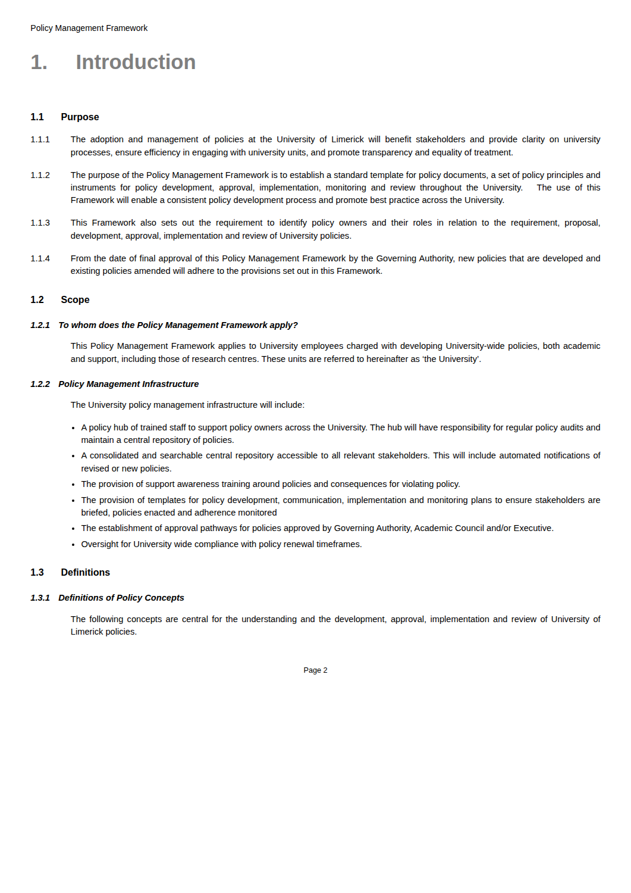Policy Management Framework
1. Introduction
1.1 Purpose
1.1.1
The adoption and management of policies at the University of Limerick will benefit stakeholders and provide clarity on university processes, ensure efficiency in engaging with university units, and promote transparency and equality of treatment.
1.1.2
The purpose of the Policy Management Framework is to establish a standard template for policy documents, a set of policy principles and instruments for policy development, approval, implementation, monitoring and review throughout the University. The use of this Framework will enable a consistent policy development process and promote best practice across the University.
1.1.3
This Framework also sets out the requirement to identify policy owners and their roles in relation to the requirement, proposal, development, approval, implementation and review of University policies.
1.1.4
From the date of final approval of this Policy Management Framework by the Governing Authority, new policies that are developed and existing policies amended will adhere to the provisions set out in this Framework.
1.2 Scope
1.2.1 To whom does the Policy Management Framework apply?
This Policy Management Framework applies to University employees charged with developing University-wide policies, both academic and support, including those of research centres. These units are referred to hereinafter as ‘the University’.
1.2.2 Policy Management Infrastructure
The University policy management infrastructure will include:
A policy hub of trained staff to support policy owners across the University. The hub will have responsibility for regular policy audits and maintain a central repository of policies.
A consolidated and searchable central repository accessible to all relevant stakeholders. This will include automated notifications of revised or new policies.
The provision of support awareness training around policies and consequences for violating policy.
The provision of templates for policy development, communication, implementation and monitoring plans to ensure stakeholders are briefed, policies enacted and adherence monitored
The establishment of approval pathways for policies approved by Governing Authority, Academic Council and/or Executive.
Oversight for University wide compliance with policy renewal timeframes.
1.3 Definitions
1.3.1 Definitions of Policy Concepts
The following concepts are central for the understanding and the development, approval, implementation and review of University of Limerick policies.
Page 2